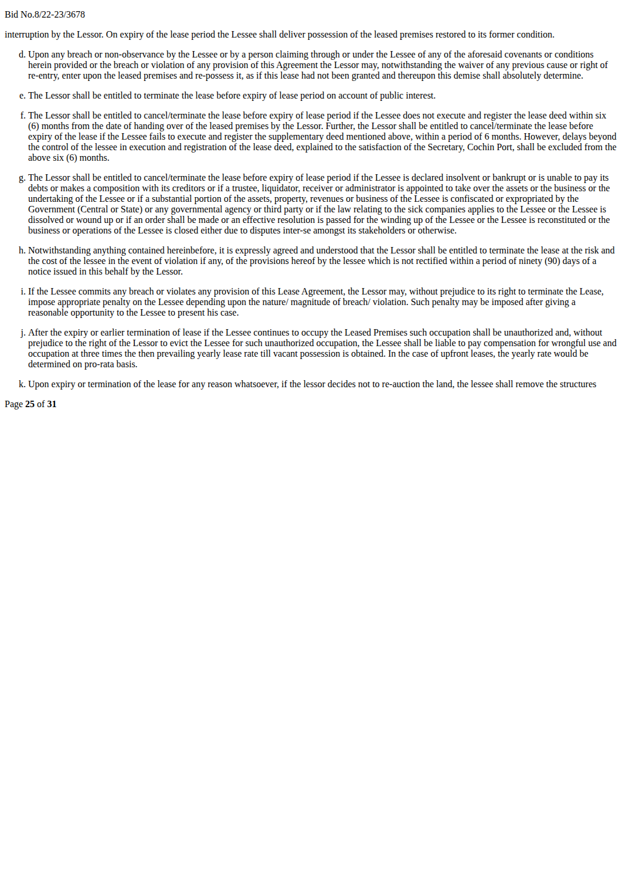Bid No.8/22-23/3678
interruption by the Lessor. On expiry of the lease period the Lessee shall deliver possession of the leased premises restored to its former condition.
Upon any breach or non-observance by the Lessee or by a person claiming through or under the Lessee of any of the aforesaid covenants or conditions herein provided or the breach or violation of any provision of this Agreement the Lessor may, notwithstanding the waiver of any previous cause or right of re-entry, enter upon the leased premises and re-possess it, as if this lease had not been granted and thereupon this demise shall absolutely determine.
The Lessor shall be entitled to terminate the lease before expiry of lease period on account of public interest.
The Lessor shall be entitled to cancel/terminate the lease before expiry of lease period if the Lessee does not execute and register the lease deed within six (6) months from the date of handing over of the leased premises by the Lessor. Further, the Lessor shall be entitled to cancel/terminate the lease before expiry of the lease if the Lessee fails to execute and register the supplementary deed mentioned above, within a period of 6 months. However, delays beyond the control of the lessee in execution and registration of the lease deed, explained to the satisfaction of the Secretary, Cochin Port, shall be excluded from the above six (6) months.
The Lessor shall be entitled to cancel/terminate the lease before expiry of lease period if the Lessee is declared insolvent or bankrupt or is unable to pay its debts or makes a composition with its creditors or if a trustee, liquidator, receiver or administrator is appointed to take over the assets or the business or the undertaking of the Lessee or if a substantial portion of the assets, property, revenues or business of the Lessee is confiscated or expropriated by the Government (Central or State) or any governmental agency or third party or if the law relating to the sick companies applies to the Lessee or the Lessee is dissolved or wound up or if an order shall be made or an effective resolution is passed for the winding up of the Lessee or the Lessee is reconstituted or the business or operations of the Lessee is closed either due to disputes inter-se amongst its stakeholders or otherwise.
Notwithstanding anything contained hereinbefore, it is expressly agreed and understood that the Lessor shall be entitled to terminate the lease at the risk and the cost of the lessee in the event of violation if any, of the provisions hereof by the lessee which is not rectified within a period of ninety (90) days of a notice issued in this behalf by the Lessor.
If the Lessee commits any breach or violates any provision of this Lease Agreement, the Lessor may, without prejudice to its right to terminate the Lease, impose appropriate penalty on the Lessee depending upon the nature/ magnitude of breach/ violation. Such penalty may be imposed after giving a reasonable opportunity to the Lessee to present his case.
After the expiry or earlier termination of lease if the Lessee continues to occupy the Leased Premises such occupation shall be unauthorized and, without prejudice to the right of the Lessor to evict the Lessee for such unauthorized occupation, the Lessee shall be liable to pay compensation for wrongful use and occupation at three times the then prevailing yearly lease rate till vacant possession is obtained. In the case of upfront leases, the yearly rate would be determined on pro-rata basis.
Upon expiry or termination of the lease for any reason whatsoever, if the lessor decides not to re-auction the land, the lessee shall remove the structures
Page 25 of 31